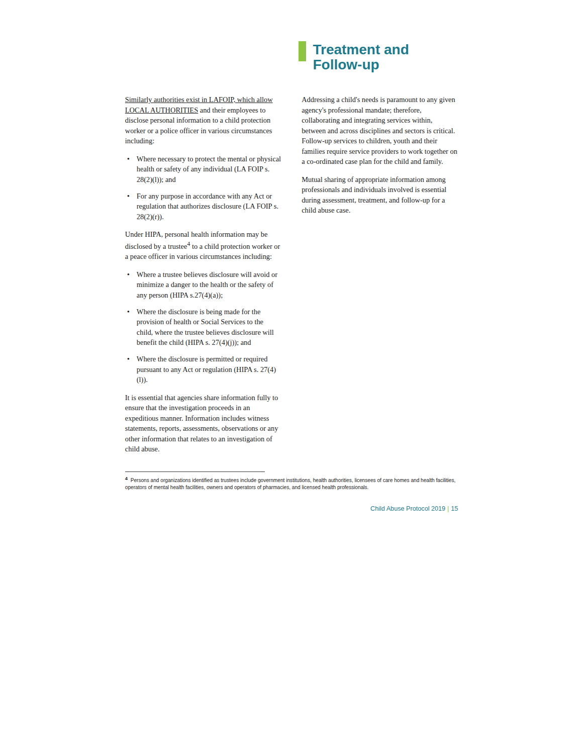Treatment and Follow-up
Similarly authorities exist in LAFOIP, which allow LOCAL AUTHORITIES and their employees to disclose personal information to a child protection worker or a police officer in various circumstances including:
Where necessary to protect the mental or physical health or safety of any individual (LA FOIP s. 28(2)(l)); and
For any purpose in accordance with any Act or regulation that authorizes disclosure (LA FOIP s. 28(2)(r)).
Under HIPA, personal health information may be disclosed by a trustee4 to a child protection worker or a peace officer in various circumstances including:
Where a trustee believes disclosure will avoid or minimize a danger to the health or the safety of any person (HIPA s.27(4)(a));
Where the disclosure is being made for the provision of health or Social Services to the child, where the trustee believes disclosure will benefit the child (HIPA s. 27(4)(j)); and
Where the disclosure is permitted or required pursuant to any Act or regulation (HIPA s. 27(4)(l)).
It is essential that agencies share information fully to ensure that the investigation proceeds in an expeditious manner. Information includes witness statements, reports, assessments, observations or any other information that relates to an investigation of child abuse.
Addressing a child's needs is paramount to any given agency's professional mandate; therefore, collaborating and integrating services within, between and across disciplines and sectors is critical. Follow-up services to children, youth and their families require service providers to work together on a co-ordinated case plan for the child and family.
Mutual sharing of appropriate information among professionals and individuals involved is essential during assessment, treatment, and follow-up for a child abuse case.
4 Persons and organizations identified as trustees include government institutions, health authorities, licensees of care homes and health facilities, operators of mental health facilities, owners and operators of pharmacies, and licensed health professionals.
Child Abuse Protocol 2019|15